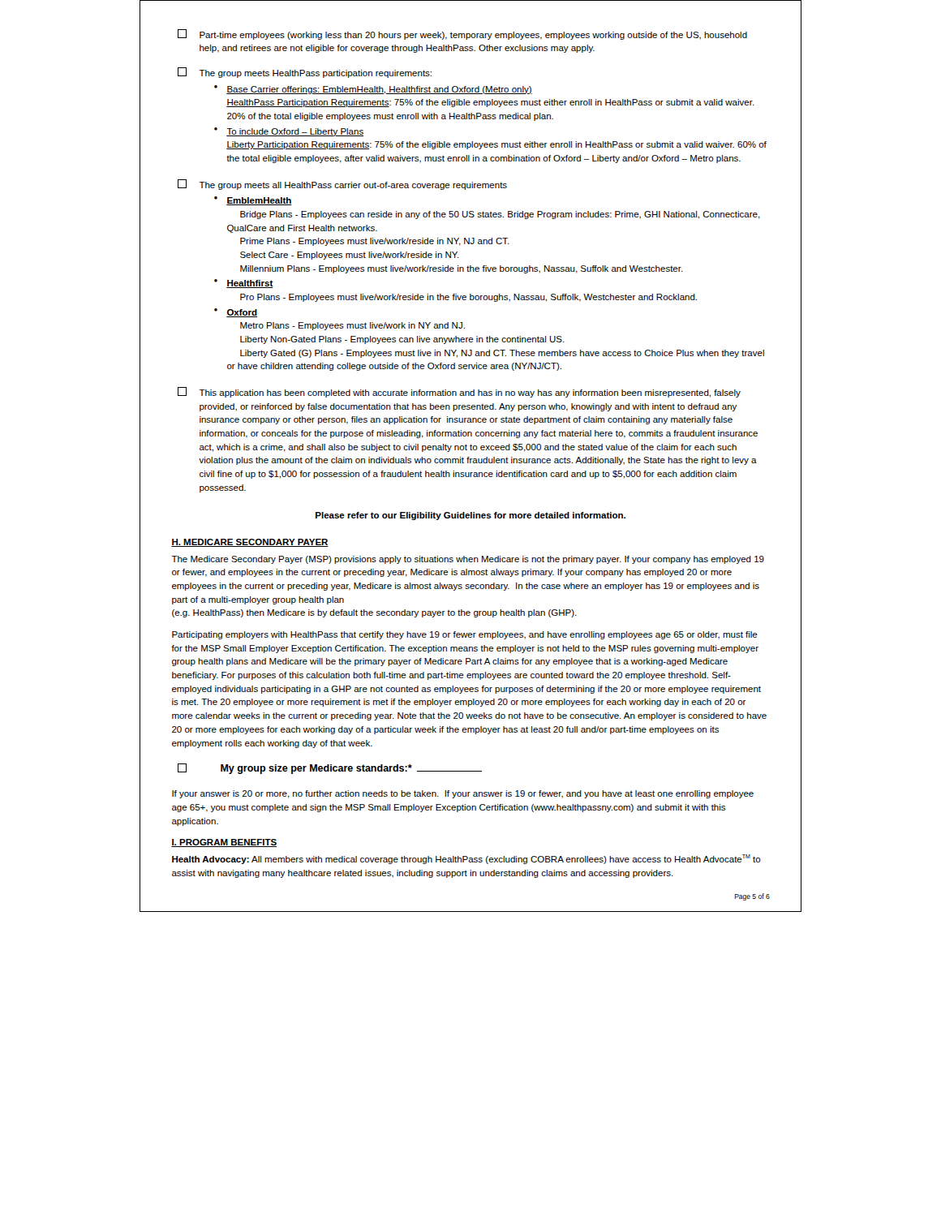Part-time employees (working less than 20 hours per week), temporary employees, employees working outside of the US, household help, and retirees are not eligible for coverage through HealthPass. Other exclusions may apply.
The group meets HealthPass participation requirements:
Base Carrier offerings: EmblemHealth, Healthfirst and Oxford (Metro only)
HealthPass Participation Requirements: 75% of the eligible employees must either enroll in HealthPass or submit a valid waiver. 20% of the total eligible employees must enroll with a HealthPass medical plan.
To include Oxford – Liberty Plans
Liberty Participation Requirements: 75% of the eligible employees must either enroll in HealthPass or submit a valid waiver. 60% of the total eligible employees, after valid waivers, must enroll in a combination of Oxford – Liberty and/or Oxford – Metro plans.
The group meets all HealthPass carrier out-of-area coverage requirements
EmblemHealth
Bridge Plans - Employees can reside in any of the 50 US states. Bridge Program includes: Prime, GHI National, Connecticare, QualCare and First Health networks.
Prime Plans - Employees must live/work/reside in NY, NJ and CT.
Select Care - Employees must live/work/reside in NY.
Millennium Plans - Employees must live/work/reside in the five boroughs, Nassau, Suffolk and Westchester.
Healthfirst
Pro Plans - Employees must live/work/reside in the five boroughs, Nassau, Suffolk, Westchester and Rockland.
Oxford
Metro Plans - Employees must live/work in NY and NJ.
Liberty Non-Gated Plans - Employees can live anywhere in the continental US.
Liberty Gated (G) Plans - Employees must live in NY, NJ and CT. These members have access to Choice Plus when they travel or have children attending college outside of the Oxford service area (NY/NJ/CT).
This application has been completed with accurate information and has in no way has any information been misrepresented, falsely provided, or reinforced by false documentation that has been presented. Any person who, knowingly and with intent to defraud any insurance company or other person, files an application for insurance or state department of claim containing any materially false information, or conceals for the purpose of misleading, information concerning any fact material here to, commits a fraudulent insurance act, which is a crime, and shall also be subject to civil penalty not to exceed $5,000 and the stated value of the claim for each such violation plus the amount of the claim on individuals who commit fraudulent insurance acts. Additionally, the State has the right to levy a civil fine of up to $1,000 for possession of a fraudulent health insurance identification card and up to $5,000 for each addition claim possessed.
Please refer to our Eligibility Guidelines for more detailed information.
H. MEDICARE SECONDARY PAYER
The Medicare Secondary Payer (MSP) provisions apply to situations when Medicare is not the primary payer. If your company has employed 19 or fewer, and employees in the current or preceding year, Medicare is almost always primary. If your company has employed 20 or more employees in the current or preceding year, Medicare is almost always secondary. In the case where an employer has 19 or employees and is part of a multi-employer group health plan
(e.g. HealthPass) then Medicare is by default the secondary payer to the group health plan (GHP).
Participating employers with HealthPass that certify they have 19 or fewer employees, and have enrolling employees age 65 or older, must file for the MSP Small Employer Exception Certification. The exception means the employer is not held to the MSP rules governing multi-employer group health plans and Medicare will be the primary payer of Medicare Part A claims for any employee that is a working-aged Medicare beneficiary. For purposes of this calculation both full-time and part-time employees are counted toward the 20 employee threshold. Self-employed individuals participating in a GHP are not counted as employees for purposes of determining if the 20 or more employee requirement is met. The 20 employee or more requirement is met if the employer employed 20 or more employees for each working day in each of 20 or more calendar weeks in the current or preceding year. Note that the 20 weeks do not have to be consecutive. An employer is considered to have 20 or more employees for each working day of a particular week if the employer has at least 20 full and/or part-time employees on its employment rolls each working day of that week.
My group size per Medicare standards:*
If your answer is 20 or more, no further action needs to be taken. If your answer is 19 or fewer, and you have at least one enrolling employee age 65+, you must complete and sign the MSP Small Employer Exception Certification (www.healthpassny.com) and submit it with this application.
I. PROGRAM BENEFITS
Health Advocacy: All members with medical coverage through HealthPass (excluding COBRA enrollees) have access to Health AdvocateTM to assist with navigating many healthcare related issues, including support in understanding claims and accessing providers.
Page 5 of 6